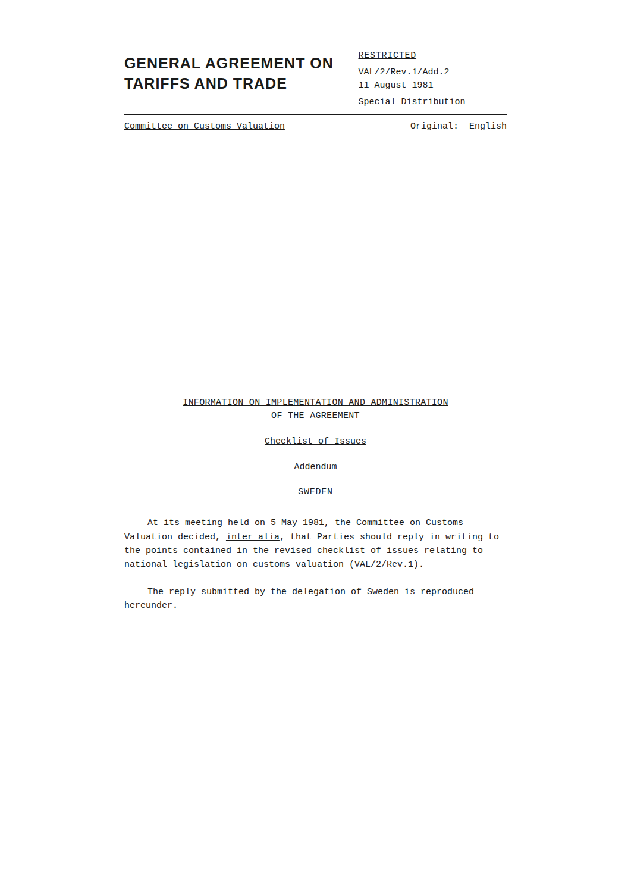GENERAL AGREEMENT ON
TARIFFS AND TRADE
RESTRICTED
VAL/2/Rev.1/Add.2
11 August 1981
Special Distribution
Committee on Customs Valuation
Original: English
INFORMATION ON IMPLEMENTATION AND ADMINISTRATION
OF THE AGREEMENT
Checklist of Issues
Addendum
SWEDEN
At its meeting held on 5 May 1981, the Committee on Customs Valuation decided, inter alia, that Parties should reply in writing to the points contained in the revised checklist of issues relating to national legislation on customs valuation (VAL/2/Rev.1).
The reply submitted by the delegation of Sweden is reproduced hereunder.